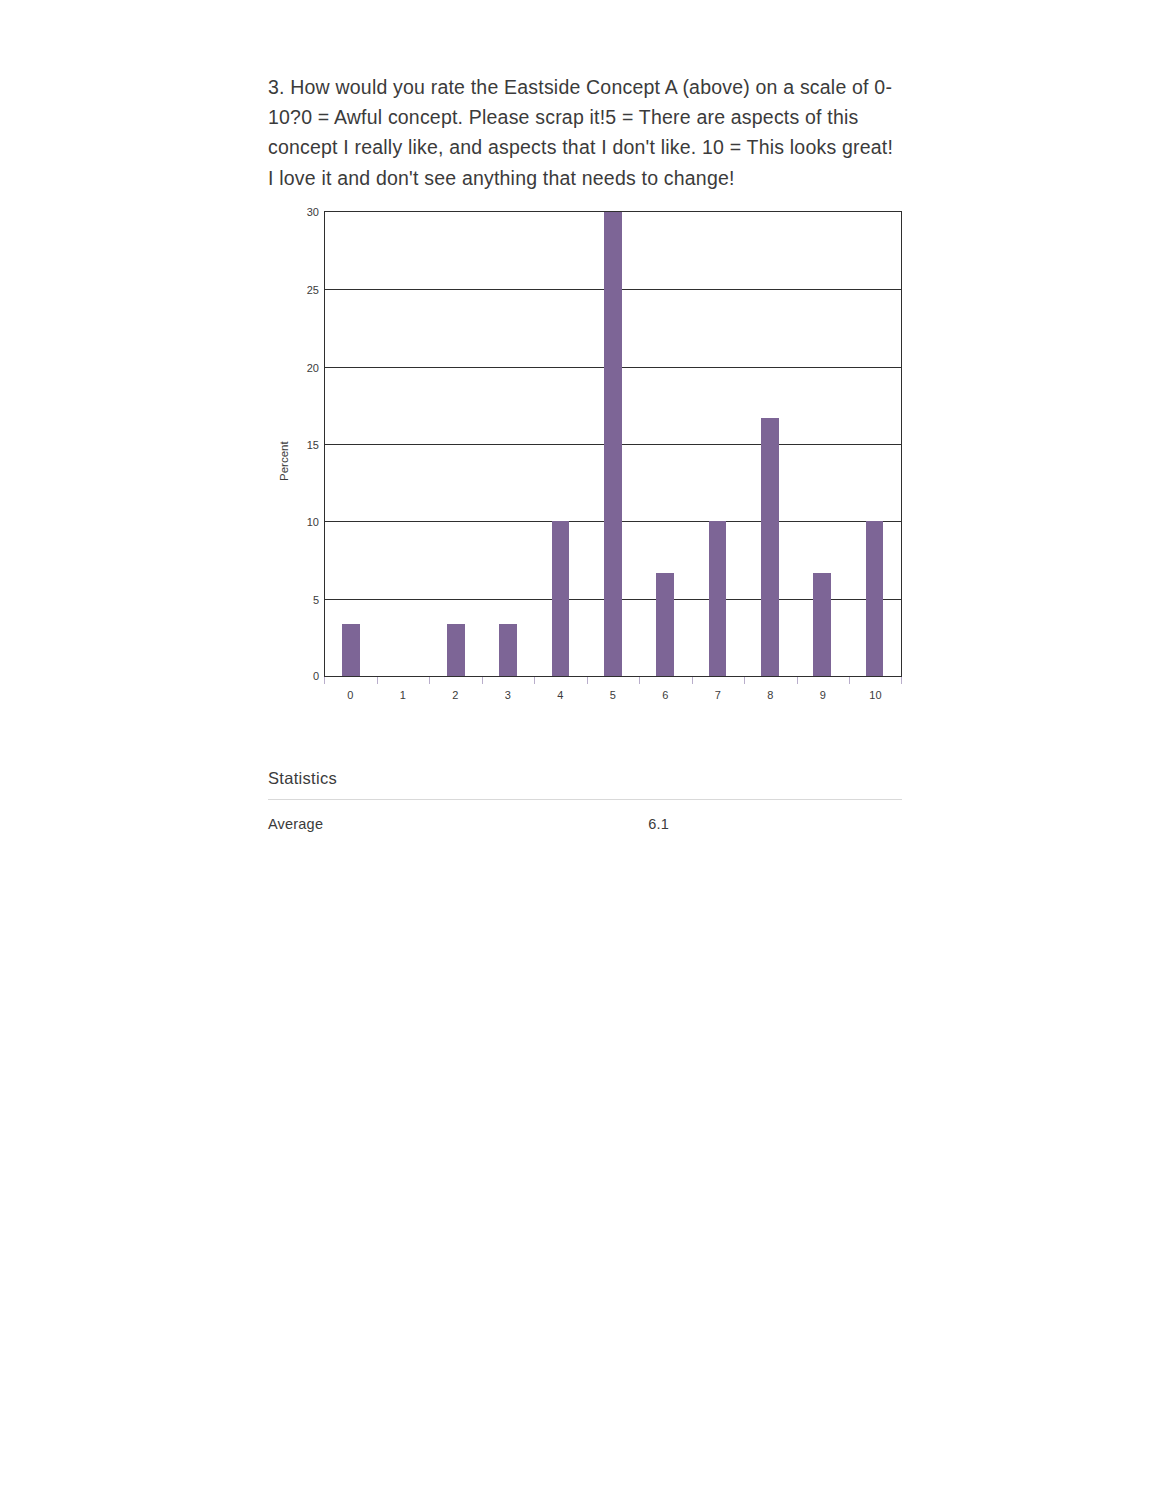3. How would you rate the Eastside Concept A (above) on a scale of 0-10?0 = Awful concept. Please scrap it!5 = There are aspects of this concept I really like, and aspects that I don't like. 10 = This looks great! I love it and don't see anything that needs to change!
Percent
25
20
15
10
5
30
0
0
1
2
3
4
5
6
7
8
9
10
Statistics
| Average | 6.1 |